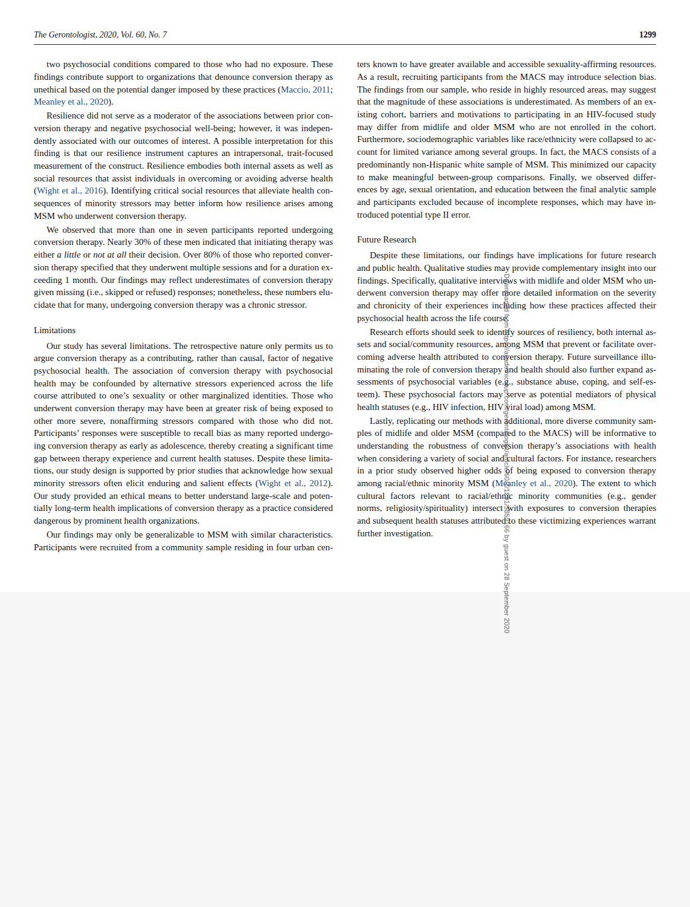The Gerontologist, 2020, Vol. 60, No. 7
1299
two psychosocial conditions compared to those who had no exposure. These findings contribute support to organizations that denounce conversion therapy as unethical based on the potential danger imposed by these practices (Maccio, 2011; Meanley et al., 2020).
Resilience did not serve as a moderator of the associations between prior conversion therapy and negative psychosocial well-being; however, it was independently associated with our outcomes of interest. A possible interpretation for this finding is that our resilience instrument captures an intrapersonal, trait-focused measurement of the construct. Resilience embodies both internal assets as well as social resources that assist individuals in overcoming or avoiding adverse health (Wight et al., 2016). Identifying critical social resources that alleviate health consequences of minority stressors may better inform how resilience arises among MSM who underwent conversion therapy.
We observed that more than one in seven participants reported undergoing conversion therapy. Nearly 30% of these men indicated that initiating therapy was either a little or not at all their decision. Over 80% of those who reported conversion therapy specified that they underwent multiple sessions and for a duration exceeding 1 month. Our findings may reflect underestimates of conversion therapy given missing (i.e., skipped or refused) responses; nonetheless, these numbers elucidate that for many, undergoing conversion therapy was a chronic stressor.
Limitations
Our study has several limitations. The retrospective nature only permits us to argue conversion therapy as a contributing, rather than causal, factor of negative psychosocial health. The association of conversion therapy with psychosocial health may be confounded by alternative stressors experienced across the life course attributed to one’s sexuality or other marginalized identities. Those who underwent conversion therapy may have been at greater risk of being exposed to other more severe, nonaffirming stressors compared with those who did not. Participants’ responses were susceptible to recall bias as many reported undergoing conversion therapy as early as adolescence, thereby creating a significant time gap between therapy experience and current health statuses. Despite these limitations, our study design is supported by prior studies that acknowledge how sexual minority stressors often elicit enduring and salient effects (Wight et al., 2012). Our study provided an ethical means to better understand large-scale and potentially long-term health implications of conversion therapy as a practice considered dangerous by prominent health organizations.
Our findings may only be generalizable to MSM with similar characteristics. Participants were recruited from a community sample residing in four urban centers known to have greater available and accessible sexuality-affirming resources. As a result, recruiting participants from the MACS may introduce selection bias. The findings from our sample, who reside in highly resourced areas, may suggest that the magnitude of these associations is underestimated. As members of an existing cohort, barriers and motivations to participating in an HIV-focused study may differ from midlife and older MSM who are not enrolled in the cohort. Furthermore, sociodemographic variables like race/ethnicity were collapsed to account for limited variance among several groups. In fact, the MACS consists of a predominantly non-Hispanic white sample of MSM. This minimized our capacity to make meaningful between-group comparisons. Finally, we observed differences by age, sexual orientation, and education between the final analytic sample and participants excluded because of incomplete responses, which may have introduced potential type II error.
Future Research
Despite these limitations, our findings have implications for future research and public health. Qualitative studies may provide complementary insight into our findings. Specifically, qualitative interviews with midlife and older MSM who underwent conversion therapy may offer more detailed information on the severity and chronicity of their experiences including how these practices affected their psychosocial health across the life course.
Research efforts should seek to identify sources of resiliency, both internal assets and social/community resources, among MSM that prevent or facilitate overcoming adverse health attributed to conversion therapy. Future surveillance illuminating the role of conversion therapy and health should also further expand assessments of psychosocial variables (e.g., substance abuse, coping, and self-esteem). These psychosocial factors may serve as potential mediators of physical health statuses (e.g., HIV infection, HIV viral load) among MSM.
Lastly, replicating our methods with additional, more diverse community samples of midlife and older MSM (compared to the MACS) will be informative to understanding the robustness of conversion therapy’s associations with health when considering a variety of social and cultural factors. For instance, researchers in a prior study observed higher odds of being exposed to conversion therapy among racial/ethnic minority MSM (Meanley et al., 2020). The extent to which cultural factors relevant to racial/ethnic minority communities (e.g., gender norms, religiosity/spirituality) intersect with exposures to conversion therapies and subsequent health statuses attributed to these victimizing experiences warrant further investigation.
Downloaded from https://academic.oup.com/gerontologist/article/60/7/1291/5859166 by guest on 28 September 2020